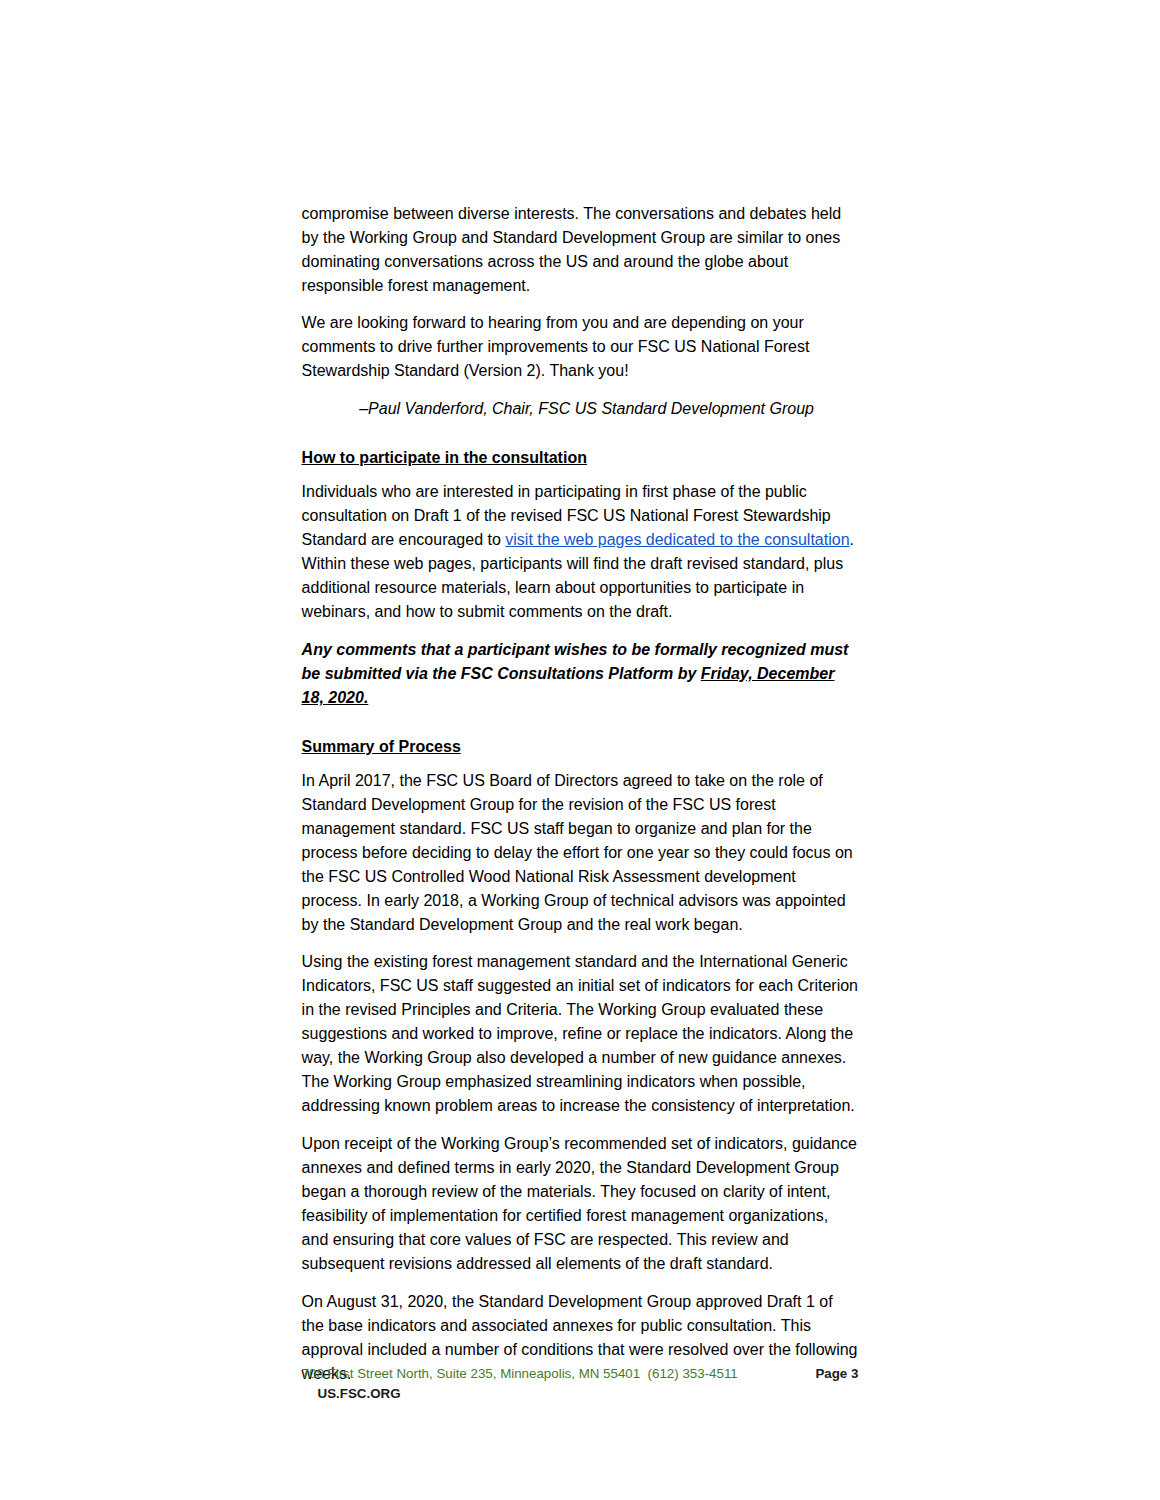compromise between diverse interests. The conversations and debates held by the Working Group and Standard Development Group are similar to ones dominating conversations across the US and around the globe about responsible forest management.
We are looking forward to hearing from you and are depending on your comments to drive further improvements to our FSC US National Forest Stewardship Standard (Version 2). Thank you!
–Paul Vanderford, Chair, FSC US Standard Development Group
How to participate in the consultation
Individuals who are interested in participating in first phase of the public consultation on Draft 1 of the revised FSC US National Forest Stewardship Standard are encouraged to visit the web pages dedicated to the consultation. Within these web pages, participants will find the draft revised standard, plus additional resource materials, learn about opportunities to participate in webinars, and how to submit comments on the draft.
Any comments that a participant wishes to be formally recognized must be submitted via the FSC Consultations Platform by Friday, December 18, 2020.
Summary of Process
In April 2017, the FSC US Board of Directors agreed to take on the role of Standard Development Group for the revision of the FSC US forest management standard. FSC US staff began to organize and plan for the process before deciding to delay the effort for one year so they could focus on the FSC US Controlled Wood National Risk Assessment development process. In early 2018, a Working Group of technical advisors was appointed by the Standard Development Group and the real work began.
Using the existing forest management standard and the International Generic Indicators, FSC US staff suggested an initial set of indicators for each Criterion in the revised Principles and Criteria. The Working Group evaluated these suggestions and worked to improve, refine or replace the indicators. Along the way, the Working Group also developed a number of new guidance annexes. The Working Group emphasized streamlining indicators when possible, addressing known problem areas to increase the consistency of interpretation.
Upon receipt of the Working Group’s recommended set of indicators, guidance annexes and defined terms in early 2020, the Standard Development Group began a thorough review of the materials. They focused on clarity of intent, feasibility of implementation for certified forest management organizations, and ensuring that core values of FSC are respected. This review and subsequent revisions addressed all elements of the draft standard.
On August 31, 2020, the Standard Development Group approved Draft 1 of the base indicators and associated annexes for public consultation. This approval included a number of conditions that were resolved over the following weeks.
Page 3 708 First Street North, Suite 235, Minneapolis, MN 55401 (612) 353-4511 US.FSC.ORG